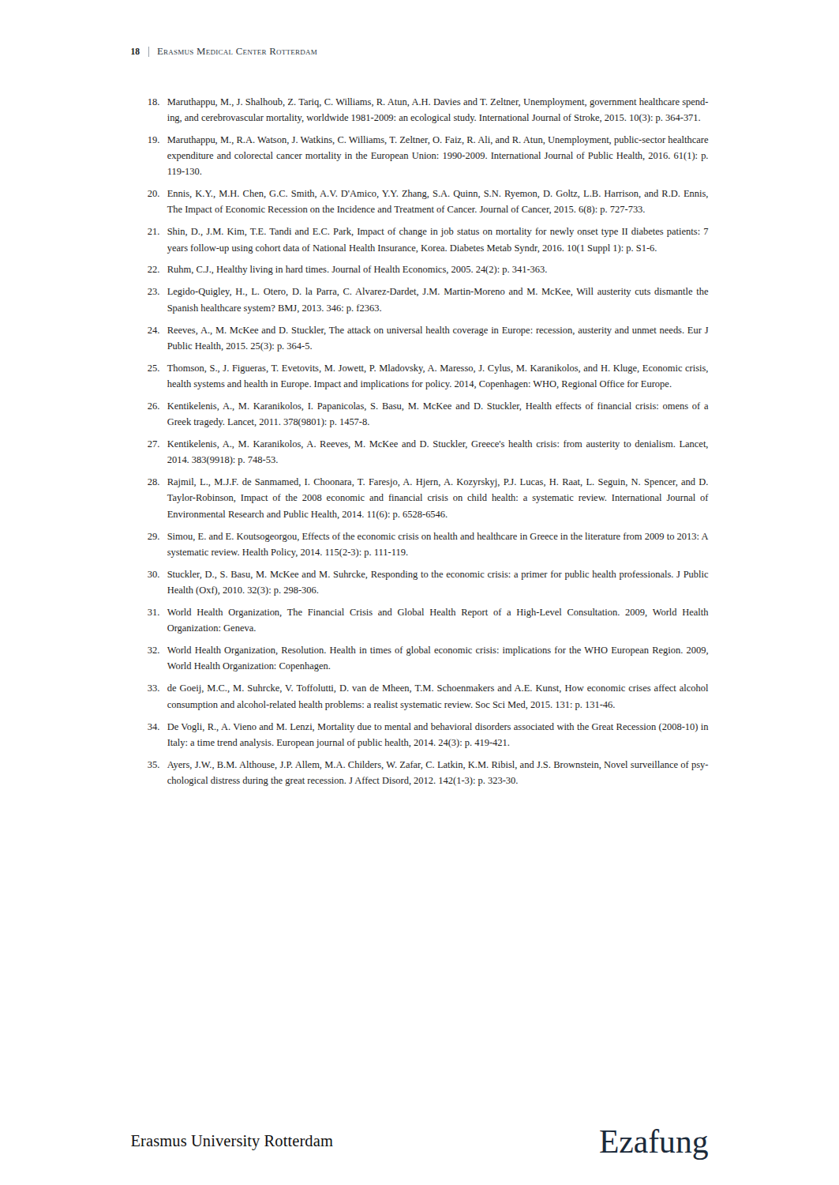18 Erasmus Medical Center Rotterdam
18. Maruthappu, M., J. Shalhoub, Z. Tariq, C. Williams, R. Atun, A.H. Davies and T. Zeltner, Unemployment, government healthcare spending, and cerebrovascular mortality, worldwide 1981-2009: an ecological study. International Journal of Stroke, 2015. 10(3): p. 364-371.
19. Maruthappu, M., R.A. Watson, J. Watkins, C. Williams, T. Zeltner, O. Faiz, R. Ali, and R. Atun, Unemployment, public-sector healthcare expenditure and colorectal cancer mortality in the European Union: 1990-2009. International Journal of Public Health, 2016. 61(1): p. 119-130.
20. Ennis, K.Y., M.H. Chen, G.C. Smith, A.V. D'Amico, Y.Y. Zhang, S.A. Quinn, S.N. Ryemon, D. Goltz, L.B. Harrison, and R.D. Ennis, The Impact of Economic Recession on the Incidence and Treatment of Cancer. Journal of Cancer, 2015. 6(8): p. 727-733.
21. Shin, D., J.M. Kim, T.E. Tandi and E.C. Park, Impact of change in job status on mortality for newly onset type II diabetes patients: 7 years follow-up using cohort data of National Health Insurance, Korea. Diabetes Metab Syndr, 2016. 10(1 Suppl 1): p. S1-6.
22. Ruhm, C.J., Healthy living in hard times. Journal of Health Economics, 2005. 24(2): p. 341-363.
23. Legido-Quigley, H., L. Otero, D. la Parra, C. Alvarez-Dardet, J.M. Martin-Moreno and M. McKee, Will austerity cuts dismantle the Spanish healthcare system? BMJ, 2013. 346: p. f2363.
24. Reeves, A., M. McKee and D. Stuckler, The attack on universal health coverage in Europe: recession, austerity and unmet needs. Eur J Public Health, 2015. 25(3): p. 364-5.
25. Thomson, S., J. Figueras, T. Evetovits, M. Jowett, P. Mladovsky, A. Maresso, J. Cylus, M. Karanikolos, and H. Kluge, Economic crisis, health systems and health in Europe. Impact and implications for policy. 2014, Copenhagen: WHO, Regional Office for Europe.
26. Kentikelenis, A., M. Karanikolos, I. Papanicolas, S. Basu, M. McKee and D. Stuckler, Health effects of financial crisis: omens of a Greek tragedy. Lancet, 2011. 378(9801): p. 1457-8.
27. Kentikelenis, A., M. Karanikolos, A. Reeves, M. McKee and D. Stuckler, Greece's health crisis: from austerity to denialism. Lancet, 2014. 383(9918): p. 748-53.
28. Rajmil, L., M.J.F. de Sanmamed, I. Choonara, T. Faresjo, A. Hjern, A. Kozyrskyj, P.J. Lucas, H. Raat, L. Seguin, N. Spencer, and D. Taylor-Robinson, Impact of the 2008 economic and financial crisis on child health: a systematic review. International Journal of Environmental Research and Public Health, 2014. 11(6): p. 6528-6546.
29. Simou, E. and E. Koutsogeorgou, Effects of the economic crisis on health and healthcare in Greece in the literature from 2009 to 2013: A systematic review. Health Policy, 2014. 115(2-3): p. 111-119.
30. Stuckler, D., S. Basu, M. McKee and M. Suhrcke, Responding to the economic crisis: a primer for public health professionals. J Public Health (Oxf), 2010. 32(3): p. 298-306.
31. World Health Organization, The Financial Crisis and Global Health Report of a High-Level Consultation. 2009, World Health Organization: Geneva.
32. World Health Organization, Resolution. Health in times of global economic crisis: implications for the WHO European Region. 2009, World Health Organization: Copenhagen.
33. de Goeij, M.C., M. Suhrcke, V. Toffolutti, D. van de Mheen, T.M. Schoenmakers and A.E. Kunst, How economic crises affect alcohol consumption and alcohol-related health problems: a realist systematic review. Soc Sci Med, 2015. 131: p. 131-46.
34. De Vogli, R., A. Vieno and M. Lenzi, Mortality due to mental and behavioral disorders associated with the Great Recession (2008-10) in Italy: a time trend analysis. European journal of public health, 2014. 24(3): p. 419-421.
35. Ayers, J.W., B.M. Althouse, J.P. Allem, M.A. Childers, W. Zafar, C. Latkin, K.M. Ribisl, and J.S. Brownstein, Novel surveillance of psychological distress during the great recession. J Affect Disord, 2012. 142(1-3): p. 323-30.
Erasmus University Rotterdam
Ezafung